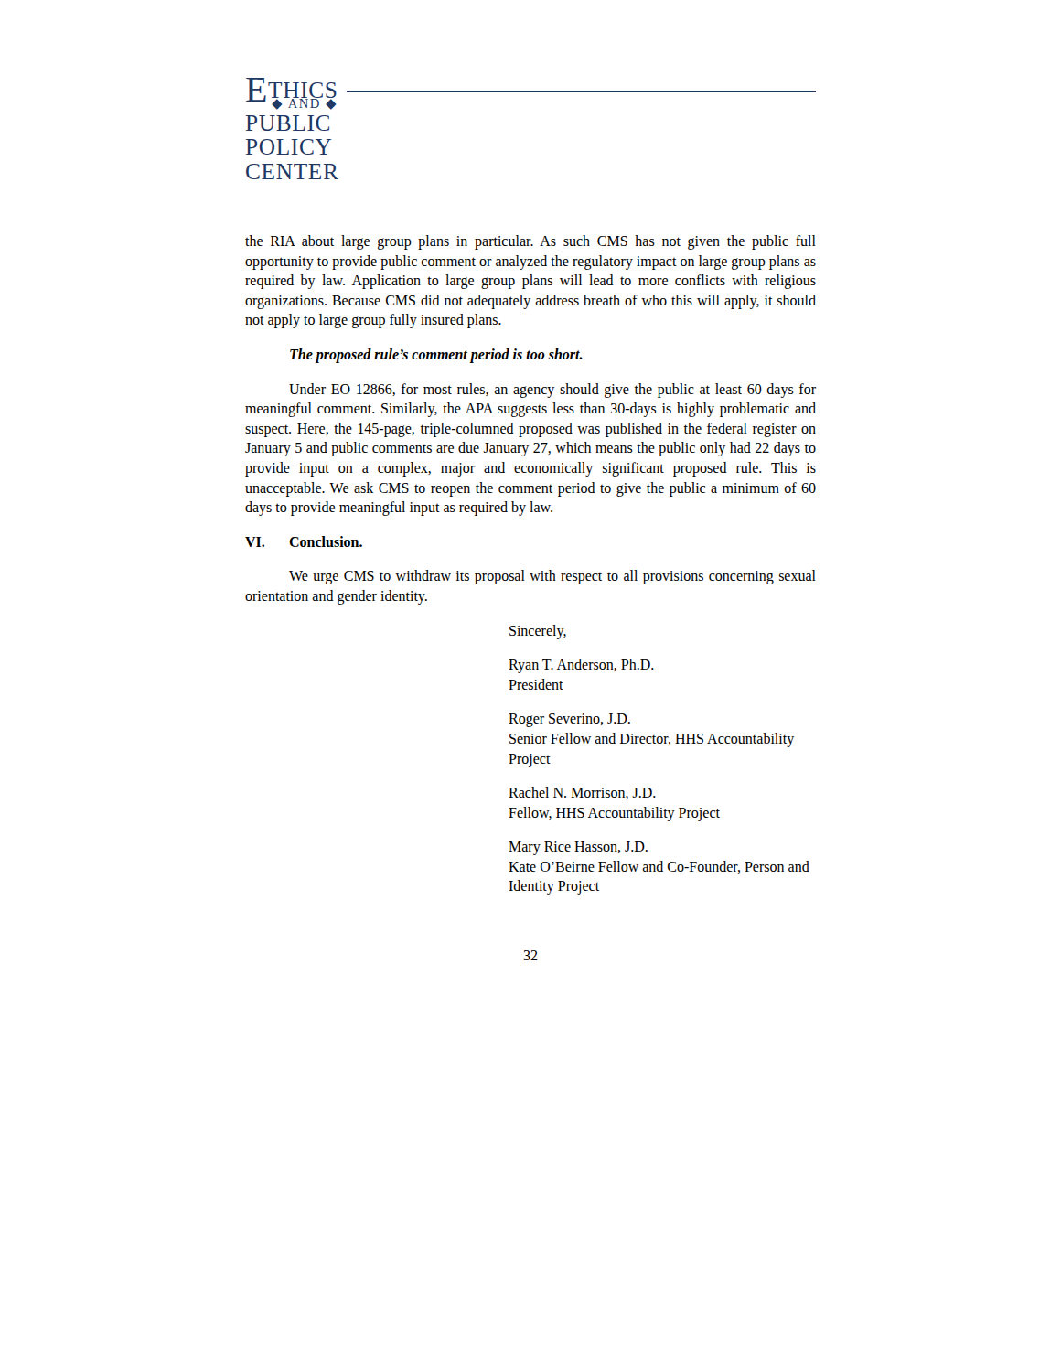ETHICS
◆ AND ◆
PUBLIC
POLICY
CENTER
the RIA about large group plans in particular. As such CMS has not given the public full opportunity to provide public comment or analyzed the regulatory impact on large group plans as required by law. Application to large group plans will lead to more conflicts with religious organizations. Because CMS did not adequately address breath of who this will apply, it should not apply to large group fully insured plans.
The proposed rule’s comment period is too short.
Under EO 12866, for most rules, an agency should give the public at least 60 days for meaningful comment. Similarly, the APA suggests less than 30-days is highly problematic and suspect. Here, the 145-page, triple-columned proposed was published in the federal register on January 5 and public comments are due January 27, which means the public only had 22 days to provide input on a complex, major and economically significant proposed rule. This is unacceptable. We ask CMS to reopen the comment period to give the public a minimum of 60 days to provide meaningful input as required by law.
VI. Conclusion.
We urge CMS to withdraw its proposal with respect to all provisions concerning sexual orientation and gender identity.
Sincerely,
Ryan T. Anderson, Ph.D.
President
Roger Severino, J.D.
Senior Fellow and Director, HHS Accountability Project
Rachel N. Morrison, J.D.
Fellow, HHS Accountability Project
Mary Rice Hasson, J.D.
Kate O’Beirne Fellow and Co-Founder, Person and Identity Project
32